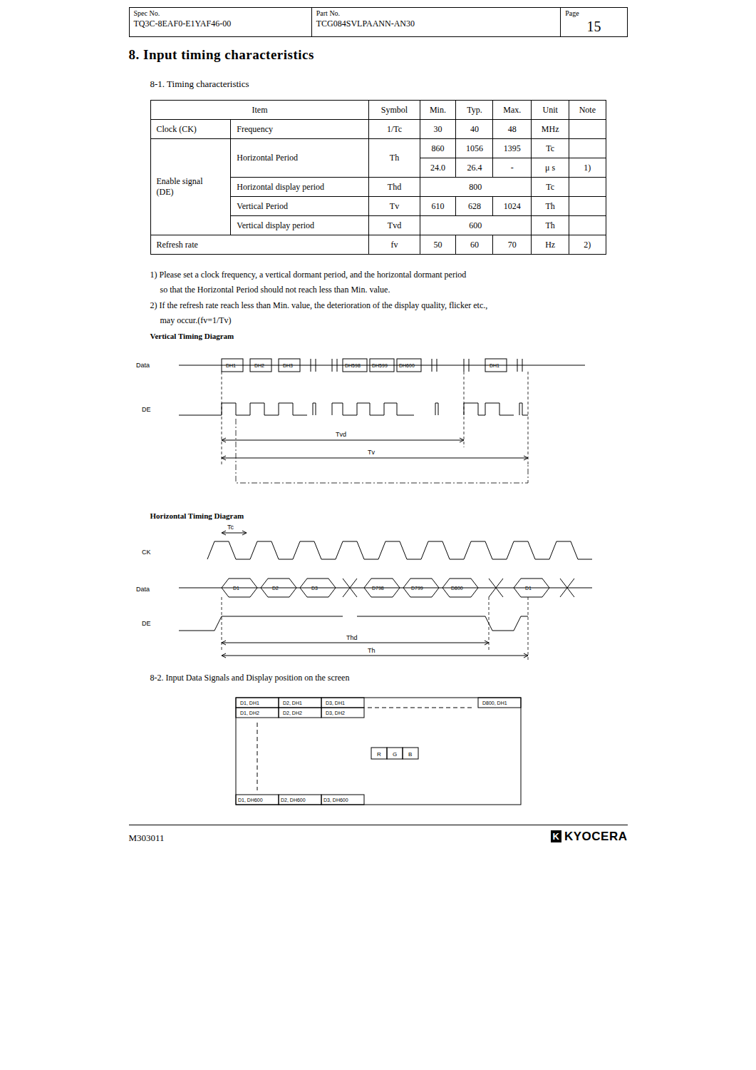| Spec No. TQ3C-8EAF0-E1YAF46-00 | Part No. TCG084SVLPAANN-AN30 | Page 15 |
8. Input timing characteristics
8-1. Timing characteristics
| Item | Symbol | Min. | Typ. | Max. | Unit | Note |
| --- | --- | --- | --- | --- | --- | --- |
| Clock (CK) | Frequency | 1/Tc | 30 | 40 | 48 | MHz | |
| Enable signal (DE) | Horizontal Period | Th | 860 | 1056 | 1395 | Tc | |
| 24.0 | 26.4 | - | μ s | 1) |
| Horizontal display period | Thd | 800 | Tc | |
| Vertical Period | Tv | 610 | 628 | 1024 | Th | |
| Vertical display period | Tvd | 600 | Th | |
| Refresh rate | fv | 50 | 60 | 70 | Hz | 2) |
1) Please set a clock frequency, a vertical dormant period, and the horizontal dormant period
so that the Horizontal Period should not reach less than Min. value.
2) If the refresh rate reach less than Min. value, the deterioration of the display quality, flicker etc.,
may occur.(fv=1/Tv)
Vertical Timing Diagram
Data DE DH1 DH2 DH3 DH598 DH599 DH600 DH1 Tvd Tv
Horizontal Timing Diagram
CK Data DE Tc D1 D2 D3 D798 D799 D800 D1 Thd Th
8-2. Input Data Signals and Display position on the screen
D1, DH1 D2, DH1 D3, DH1 D1, DH2 D2, DH2 D3, DH2 D800, DH1 D1, DH600 D2, DH600 D3, DH600 R G B
M303011
KKYOCERA